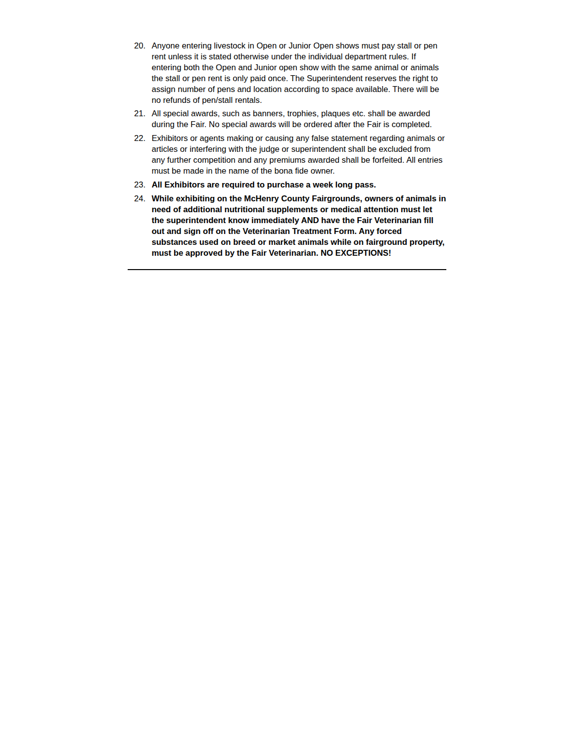Anyone entering livestock in Open or Junior Open shows must pay stall or pen rent unless it is stated otherwise under the individual department rules. If entering both the Open and Junior open show with the same animal or animals the stall or pen rent is only paid once. The Superintendent reserves the right to assign number of pens and location according to space available. There will be no refunds of pen/stall rentals.
All special awards, such as banners, trophies, plaques etc. shall be awarded during the Fair. No special awards will be ordered after the Fair is completed.
Exhibitors or agents making or causing any false statement regarding animals or articles or interfering with the judge or superintendent shall be excluded from any further competition and any premiums awarded shall be forfeited. All entries must be made in the name of the bona fide owner.
All Exhibitors are required to purchase a week long pass.
While exhibiting on the McHenry County Fairgrounds, owners of animals in need of additional nutritional supplements or medical attention must let the superintendent know immediately AND have the Fair Veterinarian fill out and sign off on the Veterinarian Treatment Form. Any forced substances used on breed or market animals while on fairground property, must be approved by the Fair Veterinarian. NO EXCEPTIONS!